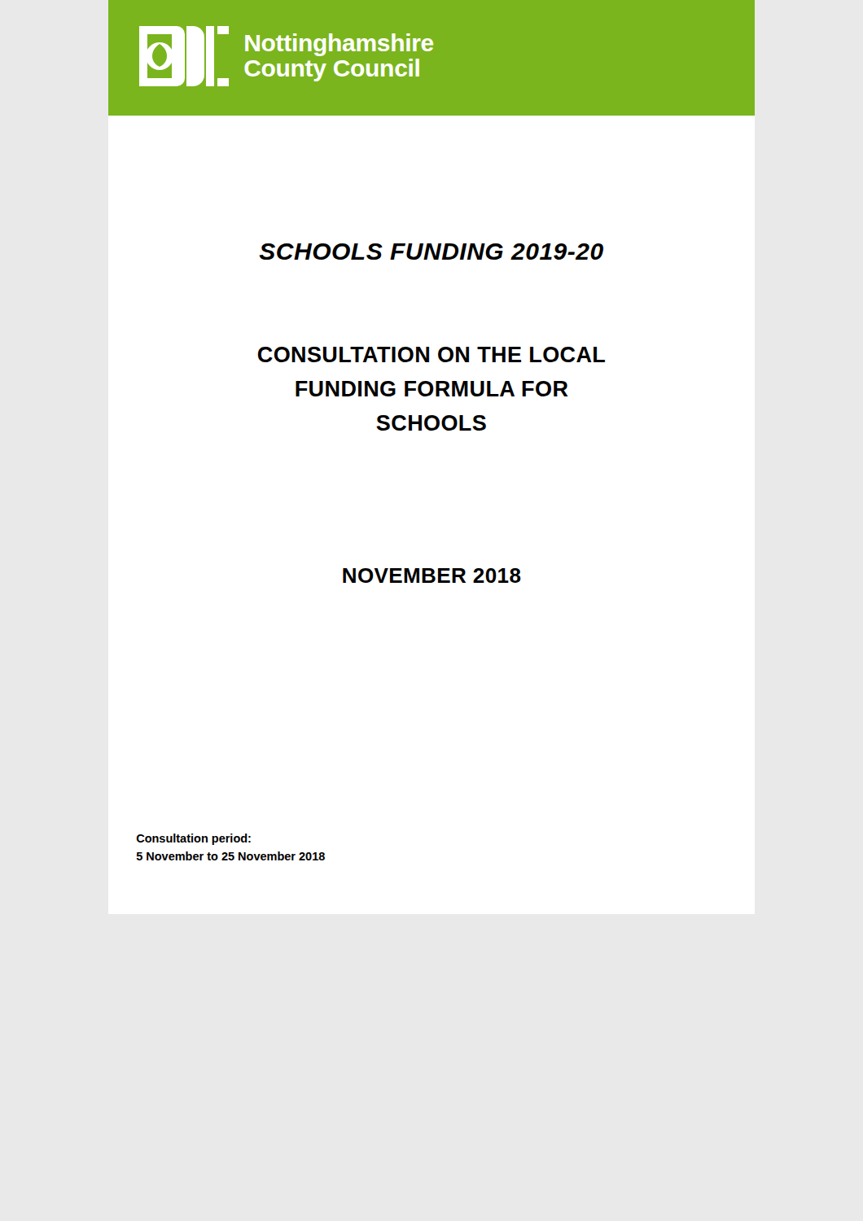Nottinghamshire County Council
SCHOOLS FUNDING 2019-20
CONSULTATION ON THE LOCAL FUNDING FORMULA FOR SCHOOLS
NOVEMBER 2018
Consultation period: 5 November to 25 November 2018